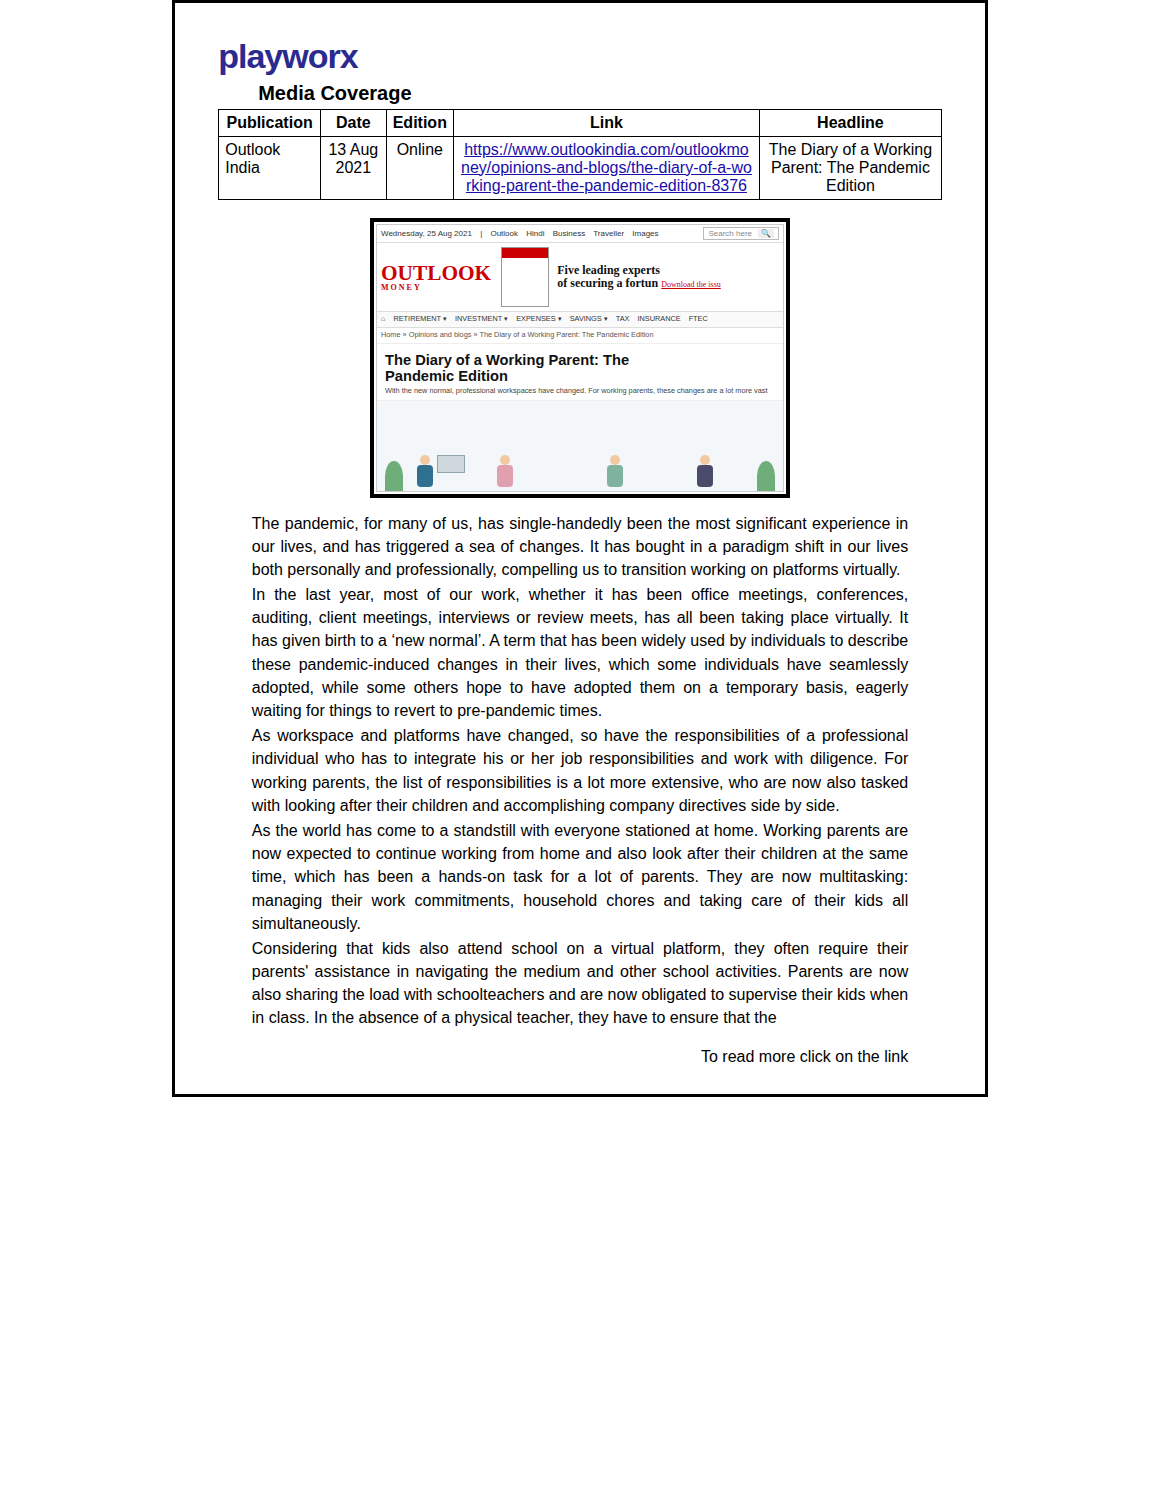playworx
Media Coverage
| Publication | Date | Edition | Link | Headline |
| --- | --- | --- | --- | --- |
| Outlook India | 13 Aug 2021 | Online | https://www.outlookindia.com/outlookmoney/opinions-and-blogs/the-diary-of-a-working-parent-the-pandemic-edition-8376 | The Diary of a Working Parent: The Pandemic Edition |
Wednesday, 25 Aug 2021 | Outlook Hindi Business Traveller Images
Search here 🔍
OUTLOOKMONEY
Five leading experts
of securing a fortun Download the issu
⌂ RETIREMENT ▾ INVESTMENT ▾ EXPENSES ▾ SAVINGS ▾ TAX INSURANCE FTEC
Home » Opinions and blogs » The Diary of a Working Parent: The Pandemic Edition
The Diary of a Working Parent: The
Pandemic Edition
With the new normal, professional workspaces have changed. For working parents, these changes are a lot more vast
The pandemic, for many of us, has single-handedly been the most significant experience in our lives, and has triggered a sea of changes. It has bought in a paradigm shift in our lives both personally and professionally, compelling us to transition working on platforms virtually.
In the last year, most of our work, whether it has been office meetings, conferences, auditing, client meetings, interviews or review meets, has all been taking place virtually. It has given birth to a ‘new normal’. A term that has been widely used by individuals to describe these pandemic-induced changes in their lives, which some individuals have seamlessly adopted, while some others hope to have adopted them on a temporary basis, eagerly waiting for things to revert to pre-pandemic times.
As workspace and platforms have changed, so have the responsibilities of a professional individual who has to integrate his or her job responsibilities and work with diligence. For working parents, the list of responsibilities is a lot more extensive, who are now also tasked with looking after their children and accomplishing company directives side by side.
As the world has come to a standstill with everyone stationed at home. Working parents are now expected to continue working from home and also look after their children at the same time, which has been a hands-on task for a lot of parents. They are now multitasking: managing their work commitments, household chores and taking care of their kids all simultaneously.
Considering that kids also attend school on a virtual platform, they often require their parents' assistance in navigating the medium and other school activities. Parents are now also sharing the load with schoolteachers and are now obligated to supervise their kids when in class. In the absence of a physical teacher, they have to ensure that the
To read more click on the link